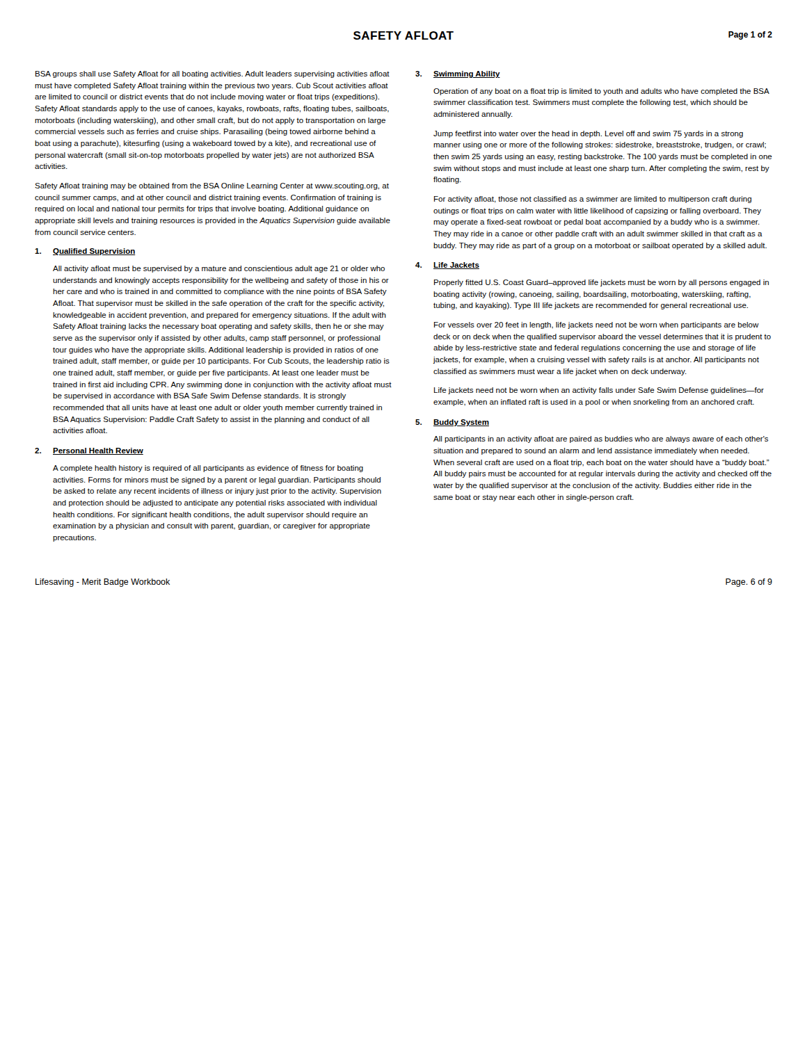SAFETY AFLOAT
Page 1 of 2
BSA groups shall use Safety Afloat for all boating activities. Adult leaders supervising activities afloat must have completed Safety Afloat training within the previous two years. Cub Scout activities afloat are limited to council or district events that do not include moving water or float trips (expeditions). Safety Afloat standards apply to the use of canoes, kayaks, rowboats, rafts, floating tubes, sailboats, motorboats (including waterskiing), and other small craft, but do not apply to transportation on large commercial vessels such as ferries and cruise ships. Parasailing (being towed airborne behind a boat using a parachute), kitesurfing (using a wakeboard towed by a kite), and recreational use of personal watercraft (small sit-on-top motorboats propelled by water jets) are not authorized BSA activities.
Safety Afloat training may be obtained from the BSA Online Learning Center at www.scouting.org, at council summer camps, and at other council and district training events. Confirmation of training is required on local and national tour permits for trips that involve boating. Additional guidance on appropriate skill levels and training resources is provided in the Aquatics Supervision guide available from council service centers.
1. Qualified Supervision
All activity afloat must be supervised by a mature and conscientious adult age 21 or older who understands and knowingly accepts responsibility for the wellbeing and safety of those in his or her care and who is trained in and committed to compliance with the nine points of BSA Safety Afloat. That supervisor must be skilled in the safe operation of the craft for the specific activity, knowledgeable in accident prevention, and prepared for emergency situations. If the adult with Safety Afloat training lacks the necessary boat operating and safety skills, then he or she may serve as the supervisor only if assisted by other adults, camp staff personnel, or professional tour guides who have the appropriate skills. Additional leadership is provided in ratios of one trained adult, staff member, or guide per 10 participants. For Cub Scouts, the leadership ratio is one trained adult, staff member, or guide per five participants. At least one leader must be trained in first aid including CPR. Any swimming done in conjunction with the activity afloat must be supervised in accordance with BSA Safe Swim Defense standards. It is strongly recommended that all units have at least one adult or older youth member currently trained in BSA Aquatics Supervision: Paddle Craft Safety to assist in the planning and conduct of all activities afloat.
2. Personal Health Review
A complete health history is required of all participants as evidence of fitness for boating activities. Forms for minors must be signed by a parent or legal guardian. Participants should be asked to relate any recent incidents of illness or injury just prior to the activity. Supervision and protection should be adjusted to anticipate any potential risks associated with individual health conditions. For significant health conditions, the adult supervisor should require an examination by a physician and consult with parent, guardian, or caregiver for appropriate precautions.
3. Swimming Ability
Operation of any boat on a float trip is limited to youth and adults who have completed the BSA swimmer classification test. Swimmers must complete the following test, which should be administered annually.
Jump feetfirst into water over the head in depth. Level off and swim 75 yards in a strong manner using one or more of the following strokes: sidestroke, breaststroke, trudgen, or crawl; then swim 25 yards using an easy, resting backstroke. The 100 yards must be completed in one swim without stops and must include at least one sharp turn. After completing the swim, rest by floating.
For activity afloat, those not classified as a swimmer are limited to multiperson craft during outings or float trips on calm water with little likelihood of capsizing or falling overboard. They may operate a fixed-seat rowboat or pedal boat accompanied by a buddy who is a swimmer. They may ride in a canoe or other paddle craft with an adult swimmer skilled in that craft as a buddy. They may ride as part of a group on a motorboat or sailboat operated by a skilled adult.
4. Life Jackets
Properly fitted U.S. Coast Guard–approved life jackets must be worn by all persons engaged in boating activity (rowing, canoeing, sailing, boardsailing, motorboating, waterskiing, rafting, tubing, and kayaking). Type III life jackets are recommended for general recreational use.
For vessels over 20 feet in length, life jackets need not be worn when participants are below deck or on deck when the qualified supervisor aboard the vessel determines that it is prudent to abide by less-restrictive state and federal regulations concerning the use and storage of life jackets, for example, when a cruising vessel with safety rails is at anchor. All participants not classified as swimmers must wear a life jacket when on deck underway.
Life jackets need not be worn when an activity falls under Safe Swim Defense guidelines—for example, when an inflated raft is used in a pool or when snorkeling from an anchored craft.
5. Buddy System
All participants in an activity afloat are paired as buddies who are always aware of each other's situation and prepared to sound an alarm and lend assistance immediately when needed. When several craft are used on a float trip, each boat on the water should have a “buddy boat.” All buddy pairs must be accounted for at regular intervals during the activity and checked off the water by the qualified supervisor at the conclusion of the activity. Buddies either ride in the same boat or stay near each other in single-person craft.
Lifesaving - Merit Badge Workbook Page. 6 of 9